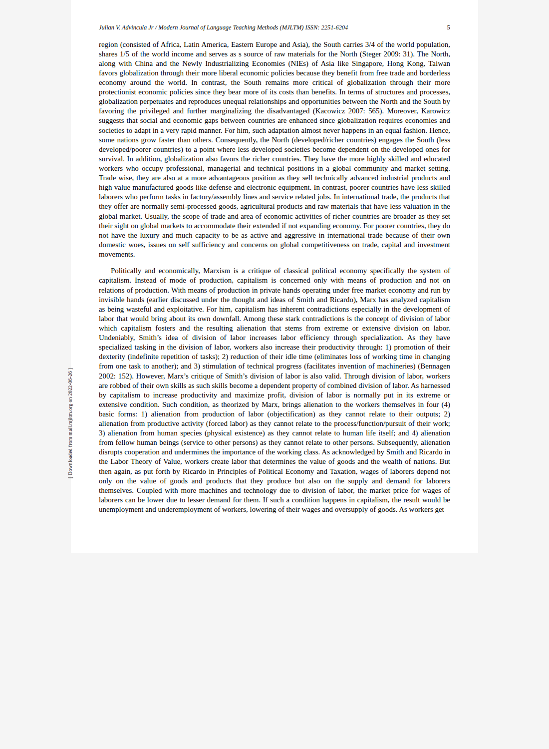Julian V. Advincula Jr / Modern Journal of Language Teaching Methods (MJLTM) ISSN: 2251-6204 5
region (consisted of Africa, Latin America, Eastern Europe and Asia), the South carries 3/4 of the world population, shares 1/5 of the world income and serves as s source of raw materials for the North (Steger 2009: 31). The North, along with China and the Newly Industrializing Economies (NIEs) of Asia like Singapore, Hong Kong, Taiwan favors globalization through their more liberal economic policies because they benefit from free trade and borderless economy around the world. In contrast, the South remains more critical of globalization through their more protectionist economic policies since they bear more of its costs than benefits. In terms of structures and processes, globalization perpetuates and reproduces unequal relationships and opportunities between the North and the South by favoring the privileged and further marginalizing the disadvantaged (Kacowicz 2007: 565). Moreover, Karowicz suggests that social and economic gaps between countries are enhanced since globalization requires economies and societies to adapt in a very rapid manner. For him, such adaptation almost never happens in an equal fashion. Hence, some nations grow faster than others. Consequently, the North (developed/richer countries) engages the South (less developed/poorer countries) to a point where less developed societies become dependent on the developed ones for survival. In addition, globalization also favors the richer countries. They have the more highly skilled and educated workers who occupy professional, managerial and technical positions in a global community and market setting. Trade wise, they are also at a more advantageous position as they sell technically advanced industrial products and high value manufactured goods like defense and electronic equipment. In contrast, poorer countries have less skilled laborers who perform tasks in factory/assembly lines and service related jobs. In international trade, the products that they offer are normally semi-processed goods, agricultural products and raw materials that have less valuation in the global market. Usually, the scope of trade and area of economic activities of richer countries are broader as they set their sight on global markets to accommodate their extended if not expanding economy. For poorer countries, they do not have the luxury and much capacity to be as active and aggressive in international trade because of their own domestic woes, issues on self sufficiency and concerns on global competitiveness on trade, capital and investment movements.
Politically and economically, Marxism is a critique of classical political economy specifically the system of capitalism. Instead of mode of production, capitalism is concerned only with means of production and not on relations of production. With means of production in private hands operating under free market economy and run by invisible hands (earlier discussed under the thought and ideas of Smith and Ricardo), Marx has analyzed capitalism as being wasteful and exploitative. For him, capitalism has inherent contradictions especially in the development of labor that would bring about its own downfall. Among these stark contradictions is the concept of division of labor which capitalism fosters and the resulting alienation that stems from extreme or extensive division on labor. Undeniably, Smith’s idea of division of labor increases labor efficiency through specialization. As they have specialized tasking in the division of labor, workers also increase their productivity through: 1) promotion of their dexterity (indefinite repetition of tasks); 2) reduction of their idle time (eliminates loss of working time in changing from one task to another); and 3) stimulation of technical progress (facilitates invention of machineries) (Bennagen 2002: 152). However, Marx’s critique of Smith’s division of labor is also valid. Through division of labor, workers are robbed of their own skills as such skills become a dependent property of combined division of labor. As harnessed by capitalism to increase productivity and maximize profit, division of labor is normally put in its extreme or extensive condition. Such condition, as theorized by Marx, brings alienation to the workers themselves in four (4) basic forms: 1) alienation from production of labor (objectification) as they cannot relate to their outputs; 2) alienation from productive activity (forced labor) as they cannot relate to the process/function/pursuit of their work; 3) alienation from human species (physical existence) as they cannot relate to human life itself; and 4) alienation from fellow human beings (service to other persons) as they cannot relate to other persons. Subsequently, alienation disrupts cooperation and undermines the importance of the working class. As acknowledged by Smith and Ricardo in the Labor Theory of Value, workers create labor that determines the value of goods and the wealth of nations. But then again, as put forth by Ricardo in Principles of Political Economy and Taxation, wages of laborers depend not only on the value of goods and products that they produce but also on the supply and demand for laborers themselves. Coupled with more machines and technology due to division of labor, the market price for wages of laborers can be lower due to lesser demand for them. If such a condition happens in capitalism, the result would be unemployment and underemployment of workers, lowering of their wages and oversupply of goods. As workers get
[ Downloaded from mail.mjltm.org on 2022-06-26 ]